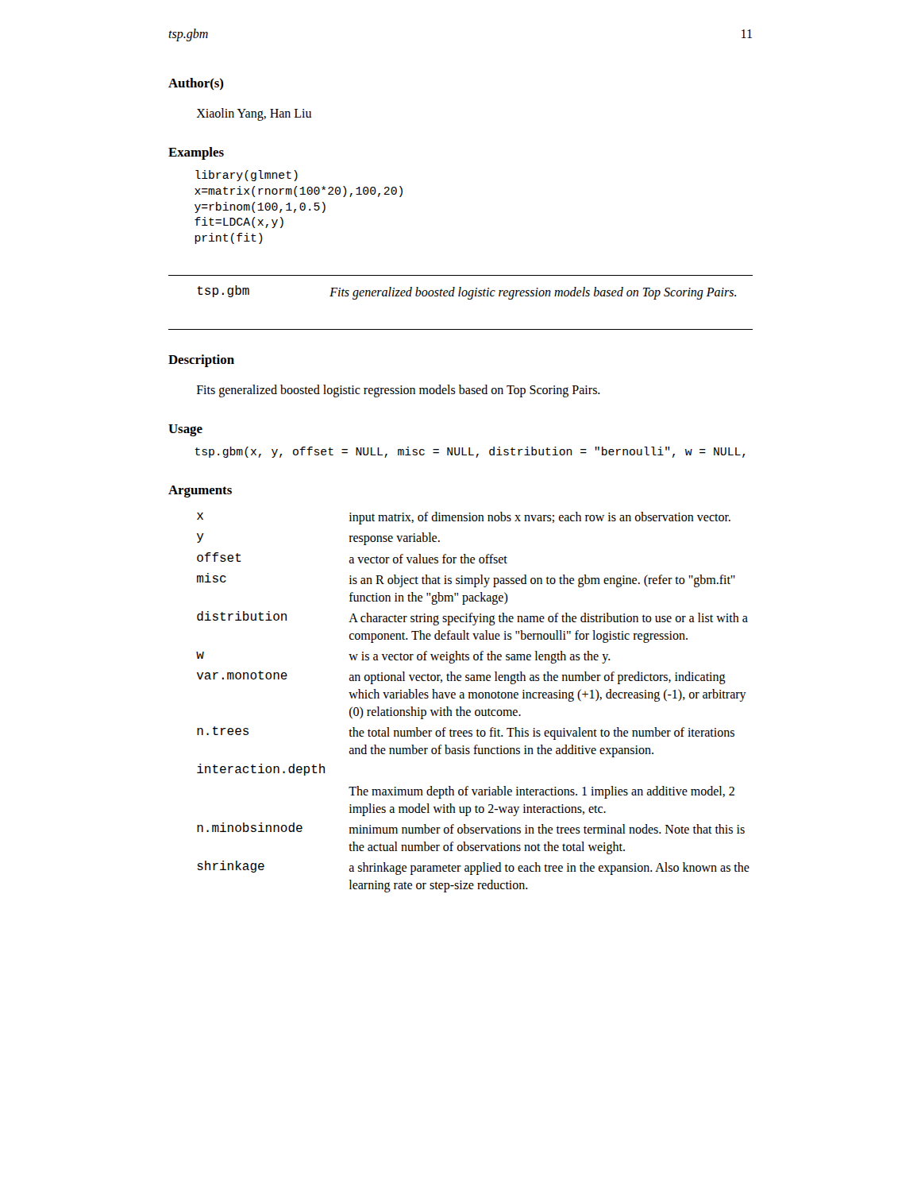tsp.gbm 11
Author(s)
Xiaolin Yang, Han Liu
Examples
library(glmnet)
x=matrix(rnorm(100*20),100,20)
y=rbinom(100,1,0.5)
fit=LDCA(x,y)
print(fit)
tsp.gbm Fits generalized boosted logistic regression models based on Top Scoring Pairs.
Description
Fits generalized boosted logistic regression models based on Top Scoring Pairs.
Usage
tsp.gbm(x, y, offset = NULL, misc = NULL, distribution = "bernoulli", w = NULL, var.monotone = NULL, n.
Arguments
x
input matrix, of dimension nobs x nvars; each row is an observation vector.
y
response variable.
offset
a vector of values for the offset
misc
is an R object that is simply passed on to the gbm engine. (refer to "gbm.fit" function in the "gbm" package)
distribution
A character string specifying the name of the distribution to use or a list with a component. The default value is "bernoulli" for logistic regression.
w
w is a vector of weights of the same length as the y.
var.monotone
an optional vector, the same length as the number of predictors, indicating which variables have a monotone increasing (+1), decreasing (-1), or arbitrary (0) relationship with the outcome.
n.trees
the total number of trees to fit. This is equivalent to the number of iterations and the number of basis functions in the additive expansion.
interaction.depth
The maximum depth of variable interactions. 1 implies an additive model, 2 implies a model with up to 2-way interactions, etc.
n.minobsinnode
minimum number of observations in the trees terminal nodes. Note that this is the actual number of observations not the total weight.
shrinkage
a shrinkage parameter applied to each tree in the expansion. Also known as the learning rate or step-size reduction.